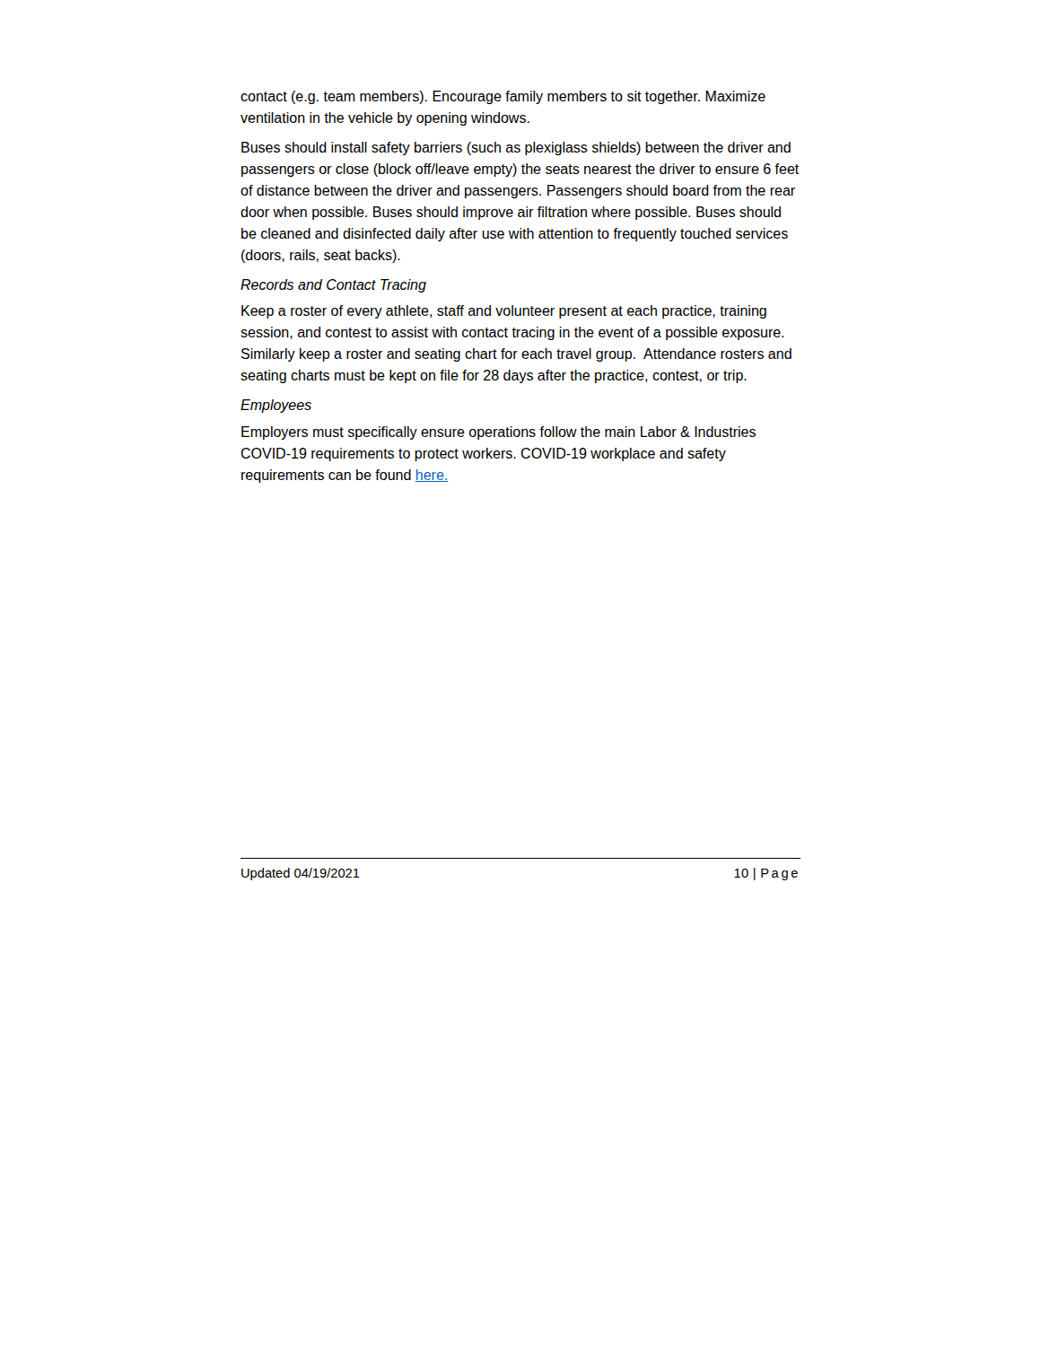contact (e.g. team members). Encourage family members to sit together. Maximize ventilation in the vehicle by opening windows.
Buses should install safety barriers (such as plexiglass shields) between the driver and passengers or close (block off/leave empty) the seats nearest the driver to ensure 6 feet of distance between the driver and passengers. Passengers should board from the rear door when possible. Buses should improve air filtration where possible. Buses should be cleaned and disinfected daily after use with attention to frequently touched services (doors, rails, seat backs).
Records and Contact Tracing
Keep a roster of every athlete, staff and volunteer present at each practice, training session, and contest to assist with contact tracing in the event of a possible exposure. Similarly keep a roster and seating chart for each travel group. Attendance rosters and seating charts must be kept on file for 28 days after the practice, contest, or trip.
Employees
Employers must specifically ensure operations follow the main Labor & Industries COVID-19 requirements to protect workers. COVID-19 workplace and safety requirements can be found here.
Updated 04/19/2021 10 | Page